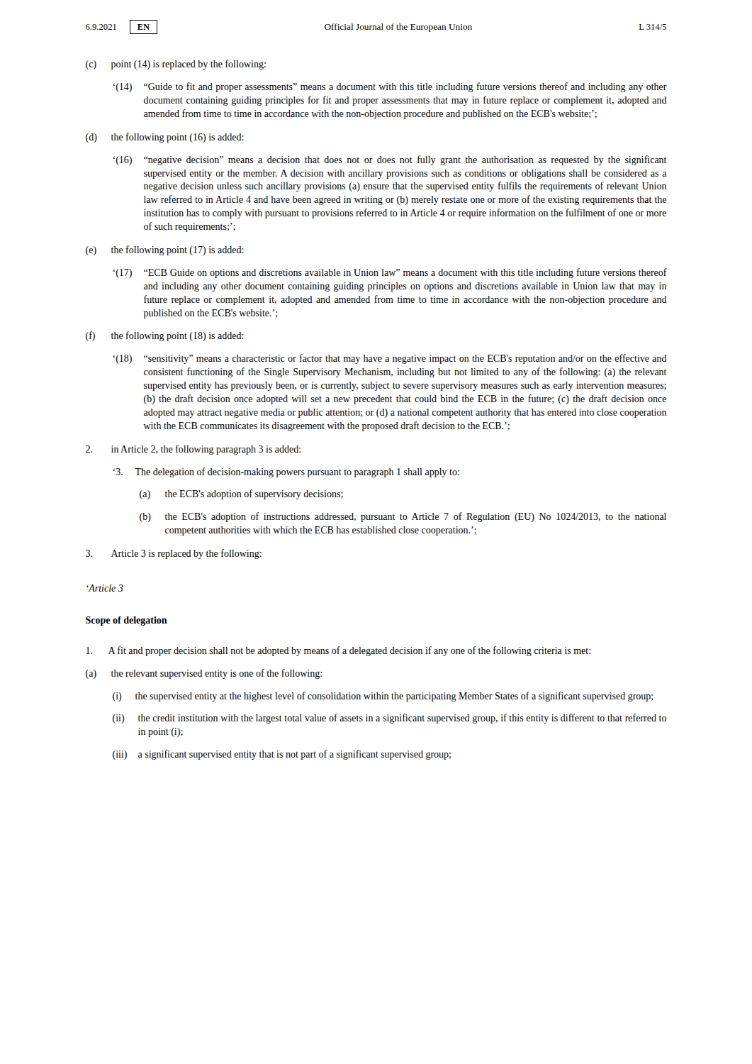6.9.2021 EN Official Journal of the European Union L 314/5
(c) point (14) is replaced by the following:
‘(14) “Guide to fit and proper assessments” means a document with this title including future versions thereof and including any other document containing guiding principles for fit and proper assessments that may in future replace or complement it, adopted and amended from time to time in accordance with the non-objection procedure and published on the ECB's website;’;
(d) the following point (16) is added:
‘(16) “negative decision” means a decision that does not or does not fully grant the authorisation as requested by the significant supervised entity or the member. A decision with ancillary provisions such as conditions or obligations shall be considered as a negative decision unless such ancillary provisions (a) ensure that the supervised entity fulfils the requirements of relevant Union law referred to in Article 4 and have been agreed in writing or (b) merely restate one or more of the existing requirements that the institution has to comply with pursuant to provisions referred to in Article 4 or require information on the fulfilment of one or more of such requirements;’;
(e) the following point (17) is added:
‘(17) “ECB Guide on options and discretions available in Union law” means a document with this title including future versions thereof and including any other document containing guiding principles on options and discretions available in Union law that may in future replace or complement it, adopted and amended from time to time in accordance with the non-objection procedure and published on the ECB's website.’;
(f) the following point (18) is added:
‘(18) “sensitivity” means a characteristic or factor that may have a negative impact on the ECB's reputation and/or on the effective and consistent functioning of the Single Supervisory Mechanism, including but not limited to any of the following: (a) the relevant supervised entity has previously been, or is currently, subject to severe supervisory measures such as early intervention measures; (b) the draft decision once adopted will set a new precedent that could bind the ECB in the future; (c) the draft decision once adopted may attract negative media or public attention; or (d) a national competent authority that has entered into close cooperation with the ECB communicates its disagreement with the proposed draft decision to the ECB.’;
2. in Article 2, the following paragraph 3 is added:
‘3. The delegation of decision-making powers pursuant to paragraph 1 shall apply to:
(a) the ECB's adoption of supervisory decisions;
(b) the ECB's adoption of instructions addressed, pursuant to Article 7 of Regulation (EU) No 1024/2013, to the national competent authorities with which the ECB has established close cooperation.’;
3. Article 3 is replaced by the following:
‘Article 3
Scope of delegation
1. A fit and proper decision shall not be adopted by means of a delegated decision if any one of the following criteria is met:
(a) the relevant supervised entity is one of the following:
(i) the supervised entity at the highest level of consolidation within the participating Member States of a significant supervised group;
(ii) the credit institution with the largest total value of assets in a significant supervised group, if this entity is different to that referred to in point (i);
(iii) a significant supervised entity that is not part of a significant supervised group;